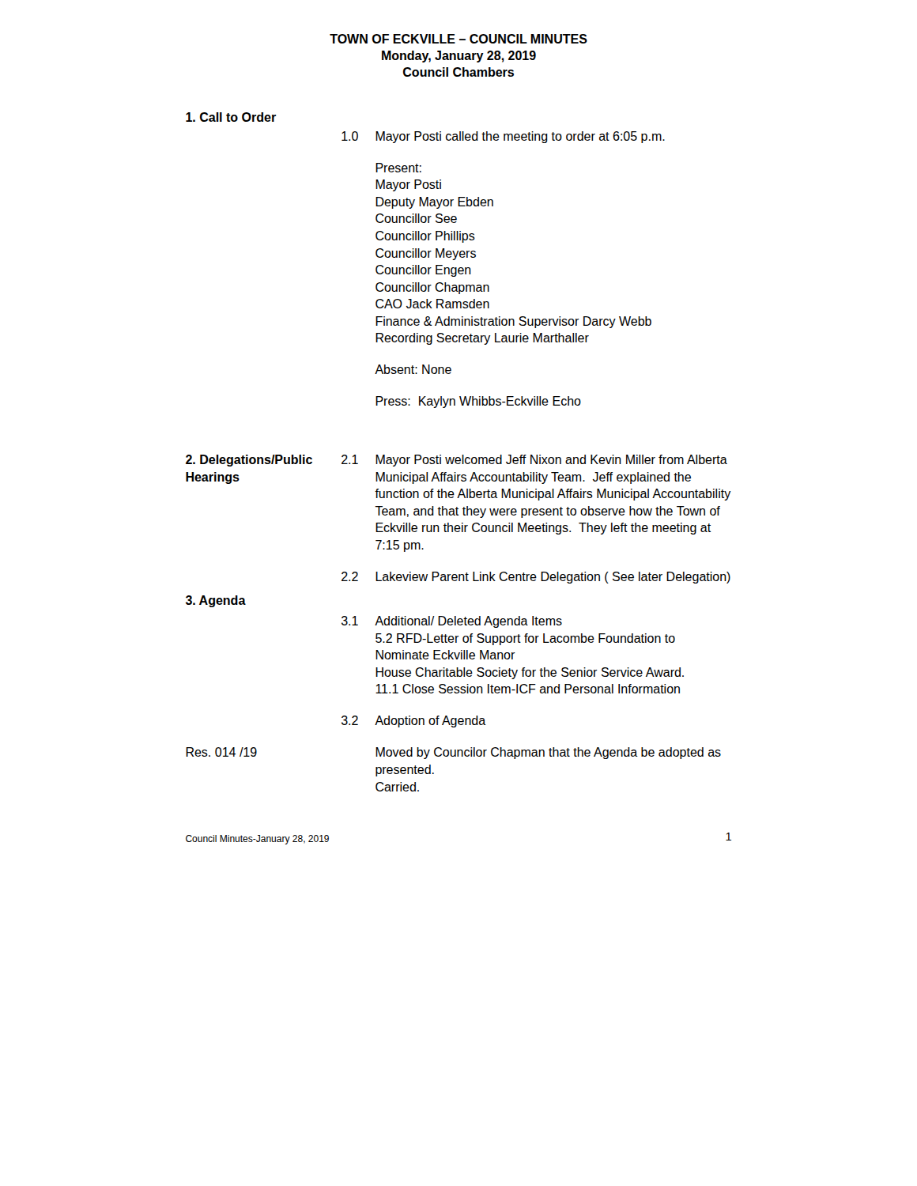TOWN OF ECKVILLE – COUNCIL MINUTES
Monday, January 28, 2019
Council Chambers
1. Call to Order
1.0
Mayor Posti called the meeting to order at 6:05 p.m.
Present:
Mayor Posti
Deputy Mayor Ebden
Councillor See
Councillor Phillips
Councillor Meyers
Councillor Engen
Councillor Chapman
CAO Jack Ramsden
Finance & Administration Supervisor Darcy Webb
Recording Secretary Laurie Marthaller
Absent: None
Press: Kaylyn Whibbs-Eckville Echo
2. Delegations/Public
Hearings
2.1
Mayor Posti welcomed Jeff Nixon and Kevin Miller from Alberta Municipal Affairs Accountability Team. Jeff explained the function of the Alberta Municipal Affairs Municipal Accountability Team, and that they were present to observe how the Town of Eckville run their Council Meetings. They left the meeting at 7:15 pm.
2.2
Lakeview Parent Link Centre Delegation ( See later Delegation)
3. Agenda
3.1
Additional/ Deleted Agenda Items
5.2 RFD-Letter of Support for Lacombe Foundation to Nominate Eckville Manor
House Charitable Society for the Senior Service Award.
11.1 Close Session Item-ICF and Personal Information
3.2
Adoption of Agenda
Res. 014 /19
Moved by Councilor Chapman that the Agenda be adopted as presented.
Carried.
Council Minutes-January 28, 2019
1